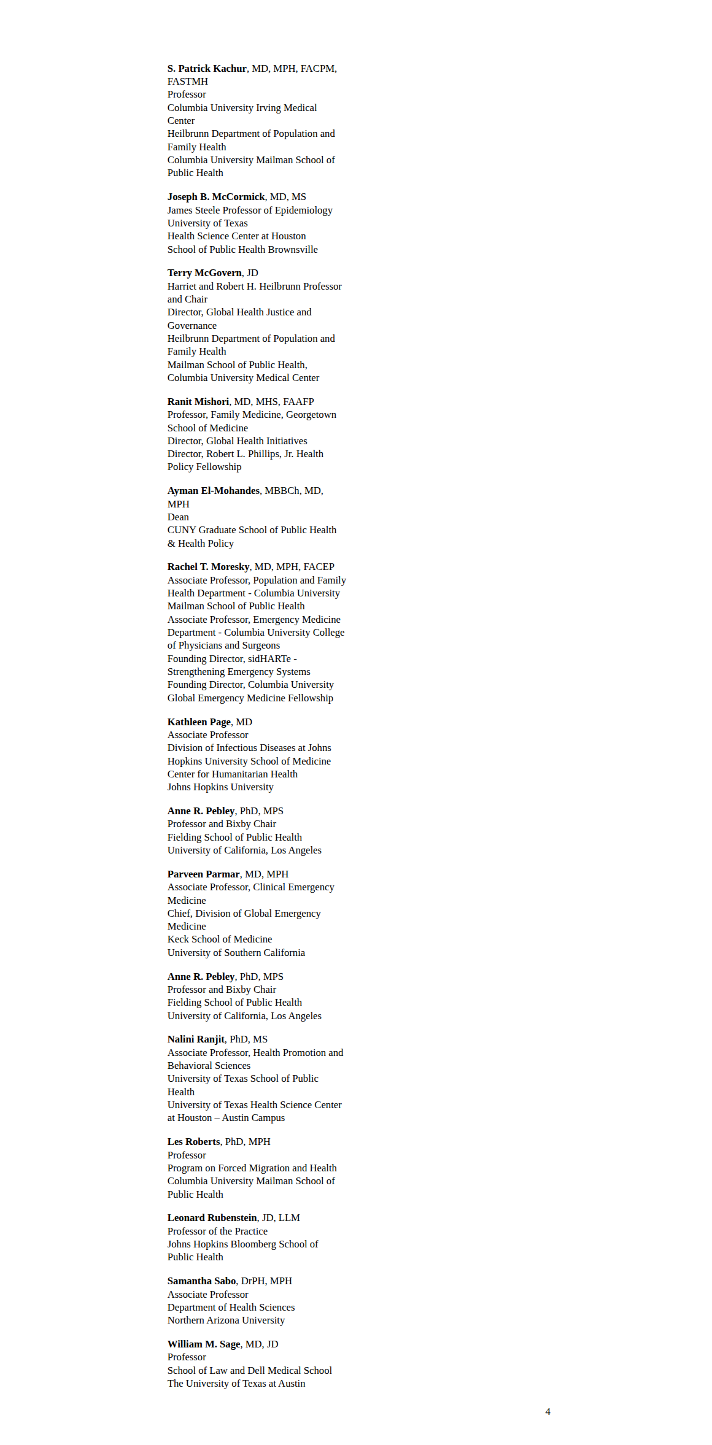S. Patrick Kachur, MD, MPH, FACPM, FASTMH
Professor
Columbia University Irving Medical Center
Heilbrunn Department of Population and Family Health
Columbia University Mailman School of Public Health
Joseph B. McCormick, MD, MS
James Steele Professor of Epidemiology
University of Texas
Health Science Center at Houston
School of Public Health Brownsville
Terry McGovern, JD
Harriet and Robert H. Heilbrunn Professor and Chair
Director, Global Health Justice and Governance
Heilbrunn Department of Population and Family Health
Mailman School of Public Health, Columbia University Medical Center
Ranit Mishori, MD, MHS, FAAFP
Professor, Family Medicine, Georgetown School of Medicine
Director, Global Health Initiatives
Director, Robert L. Phillips, Jr. Health Policy Fellowship
Ayman El-Mohandes, MBBCh, MD, MPH
Dean
CUNY Graduate School of Public Health & Health Policy
Rachel T. Moresky, MD, MPH, FACEP
Associate Professor, Population and Family Health Department - Columbia University Mailman School of Public Health
Associate Professor, Emergency Medicine Department - Columbia University College of Physicians and Surgeons
Founding Director, sidHARTe - Strengthening Emergency Systems
Founding Director, Columbia University Global Emergency Medicine Fellowship
Kathleen Page, MD
Associate Professor
Division of Infectious Diseases at Johns Hopkins University School of Medicine
Center for Humanitarian Health
Johns Hopkins University
Anne R. Pebley, PhD, MPS
Professor and Bixby Chair
Fielding School of Public Health
University of California, Los Angeles
Parveen Parmar, MD, MPH
Associate Professor, Clinical Emergency Medicine
Chief, Division of Global Emergency Medicine
Keck School of Medicine
University of Southern California
Anne R. Pebley, PhD, MPS
Professor and Bixby Chair
Fielding School of Public Health
University of California, Los Angeles
Nalini Ranjit, PhD, MS
Associate Professor, Health Promotion and Behavioral Sciences
University of Texas School of Public Health
University of Texas Health Science Center at Houston – Austin Campus
Les Roberts, PhD, MPH
Professor
Program on Forced Migration and Health
Columbia University Mailman School of Public Health
Leonard Rubenstein, JD, LLM
Professor of the Practice
Johns Hopkins Bloomberg School of Public Health
Samantha Sabo, DrPH, MPH
Associate Professor
Department of Health Sciences
Northern Arizona University
William M. Sage, MD, JD
Professor
School of Law and Dell Medical School
The University of Texas at Austin
4